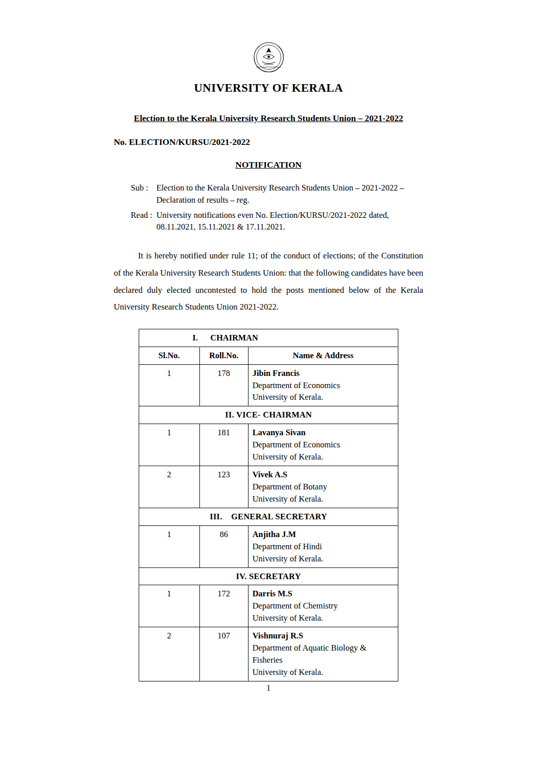UNIVERSITY OF KERALA
UNIVERSITY OF KERALA
Election to the Kerala University Research Students Union – 2021-2022
No. ELECTION/KURSU/2021-2022
NOTIFICATION
| Sub : | Election to the Kerala University Research Students Union – 2021-2022 – Declaration of results – reg. |
| Read : | University notifications even No. Election/KURSU/2021-2022 dated, 08.11.2021, 15.11.2021 & 17.11.2021. |
It is hereby notified under rule 11; of the conduct of elections; of the Constitution of the Kerala University Research Students Union: that the following candidates have been declared duly elected uncontested to hold the posts mentioned below of the Kerala University Research Students Union 2021-2022.
| I. CHAIRMAN |
| Sl.No. | Roll.No. | Name & Address |
| 1 | 178 | Jibin Francis Department of Economics University of Kerala. |
| II. VICE- CHAIRMAN |
| 1 | 181 | Lavanya Sivan Department of Economics University of Kerala. |
| 2 | 123 | Vivek A.S Department of Botany University of Kerala. |
| III. GENERAL SECRETARY |
| 1 | 86 | Anjitha J.M Department of Hindi University of Kerala. |
| IV. SECRETARY |
| 1 | 172 | Darris M.S Department of Chemistry University of Kerala. |
| 2 | 107 | Vishnuraj R.S Department of Aquatic Biology & Fisheries University of Kerala. |
1